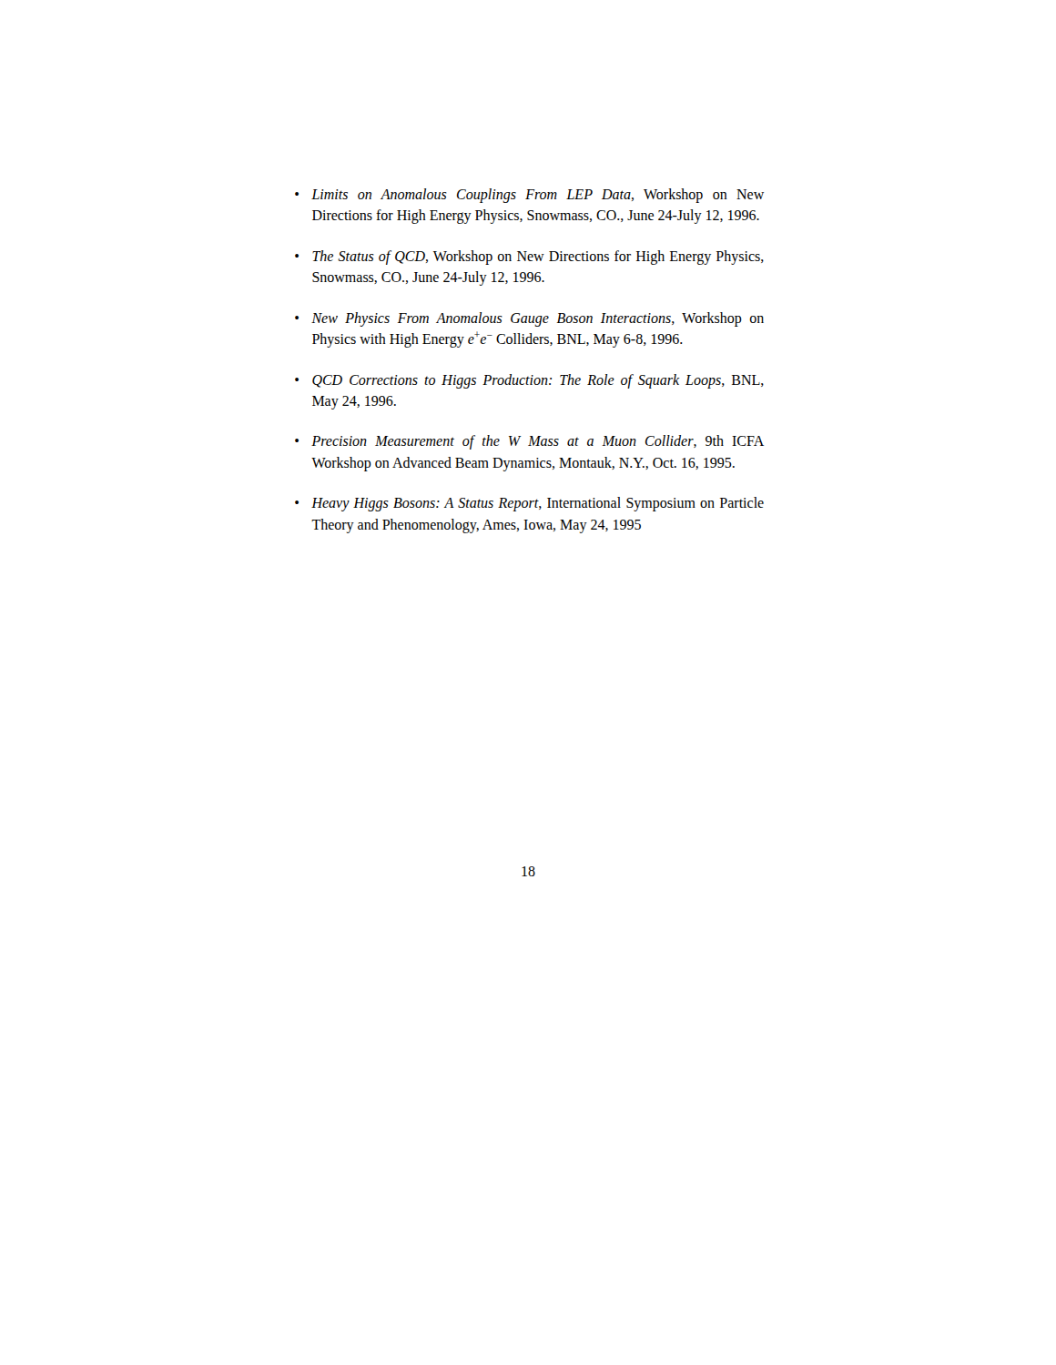Limits on Anomalous Couplings From LEP Data, Workshop on New Directions for High Energy Physics, Snowmass, CO., June 24-July 12, 1996.
The Status of QCD, Workshop on New Directions for High Energy Physics, Snowmass, CO., June 24-July 12, 1996.
New Physics From Anomalous Gauge Boson Interactions, Workshop on Physics with High Energy e+e− Colliders, BNL, May 6-8, 1996.
QCD Corrections to Higgs Production: The Role of Squark Loops, BNL, May 24, 1996.
Precision Measurement of the W Mass at a Muon Collider, 9th ICFA Workshop on Advanced Beam Dynamics, Montauk, N.Y., Oct. 16, 1995.
Heavy Higgs Bosons: A Status Report, International Symposium on Particle Theory and Phenomenology, Ames, Iowa, May 24, 1995
18